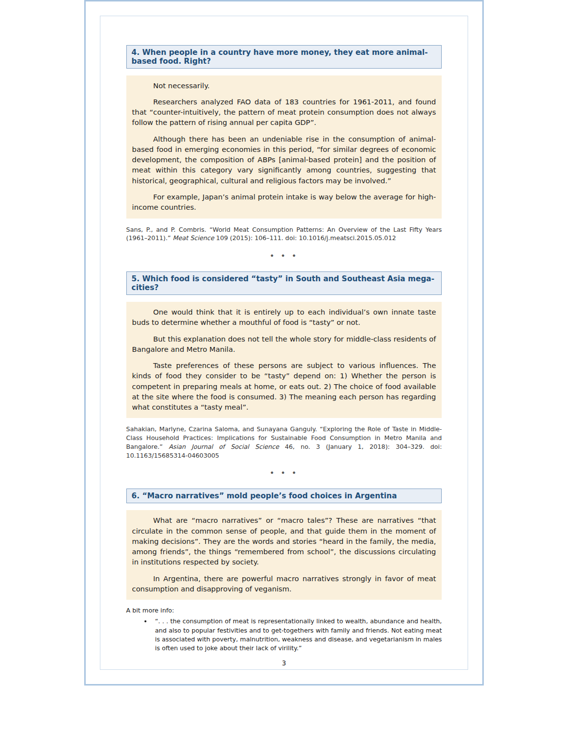4. When people in a country have more money, they eat more animal-based food. Right?
Not necessarily.
Researchers analyzed FAO data of 183 countries for 1961-2011, and found that “counter-intuitively, the pattern of meat protein consumption does not always follow the pattern of rising annual per capita GDP”.
Although there has been an undeniable rise in the consumption of animal-based food in emerging economies in this period, “for similar degrees of economic development, the composition of ABPs [animal-based protein] and the position of meat within this category vary significantly among countries, suggesting that historical, geographical, cultural and religious factors may be involved.”
For example, Japan’s animal protein intake is way below the average for high-income countries.
Sans, P., and P. Combris. “World Meat Consumption Patterns: An Overview of the Last Fifty Years (1961–2011).” Meat Science 109 (2015): 106–111. doi: 10.1016/j.meatsci.2015.05.012
• • •
5. Which food is considered “tasty” in South and Southeast Asia mega-cities?
One would think that it is entirely up to each individual’s own innate taste buds to determine whether a mouthful of food is “tasty” or not.
But this explanation does not tell the whole story for middle-class residents of Bangalore and Metro Manila.
Taste preferences of these persons are subject to various influences. The kinds of food they consider to be “tasty” depend on: 1) Whether the person is competent in preparing meals at home, or eats out. 2) The choice of food available at the site where the food is consumed. 3) The meaning each person has regarding what constitutes a “tasty meal”.
Sahakian, Marlyne, Czarina Saloma, and Sunayana Ganguly. “Exploring the Role of Taste in Middle-Class Household Practices: Implications for Sustainable Food Consumption in Metro Manila and Bangalore.” Asian Journal of Social Science 46, no. 3 (January 1, 2018): 304–329. doi: 10.1163/15685314-04603005
• • •
6. “Macro narratives” mold people’s food choices in Argentina
What are “macro narratives” or “macro tales”? These are narratives “that circulate in the common sense of people, and that guide them in the moment of making decisions”. They are the words and stories “heard in the family, the media, among friends”, the things “remembered from school”, the discussions circulating in institutions respected by society.
In Argentina, there are powerful macro narratives strongly in favor of meat consumption and disapproving of veganism.
A bit more info:
“. . . the consumption of meat is representationally linked to wealth, abundance and health, and also to popular festivities and to get-togethers with family and friends. Not eating meat is associated with poverty, malnutrition, weakness and disease, and vegetarianism in males is often used to joke about their lack of virility.”
3